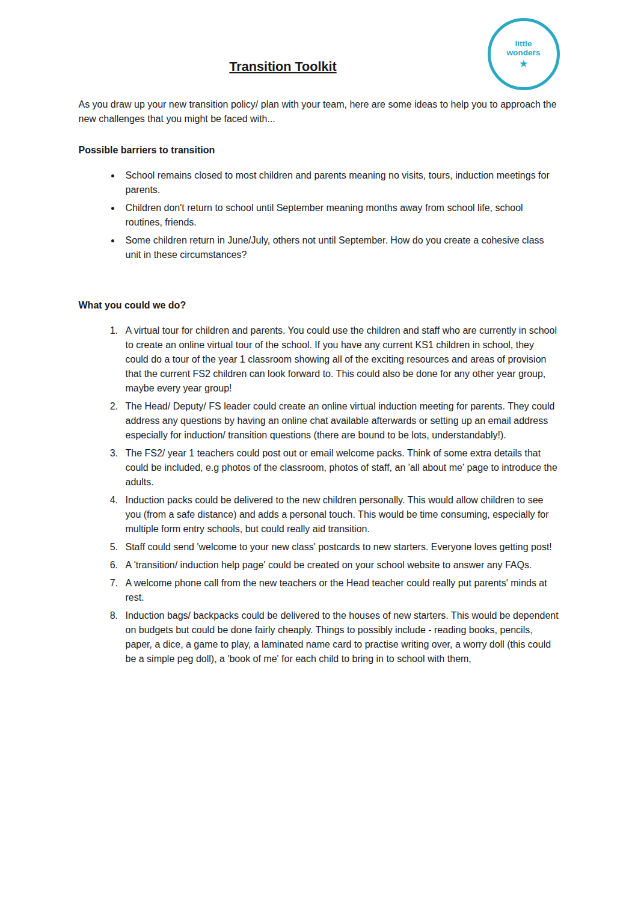little wonders ★
Transition Toolkit
As you draw up your new transition policy/ plan with your team, here are some ideas to help you to approach the new challenges that you might be faced with...
Possible barriers to transition
School remains closed to most children and parents meaning no visits, tours, induction meetings for parents.
Children don't return to school until September meaning months away from school life, school routines, friends.
Some children return in June/July, others not until September. How do you create a cohesive class unit in these circumstances?
What you could we do?
A virtual tour for children and parents. You could use the children and staff who are currently in school to create an online virtual tour of the school. If you have any current KS1 children in school, they could do a tour of the year 1 classroom showing all of the exciting resources and areas of provision that the current FS2 children can look forward to. This could also be done for any other year group, maybe every year group!
The Head/ Deputy/ FS leader could create an online virtual induction meeting for parents. They could address any questions by having an online chat available afterwards or setting up an email address especially for induction/ transition questions (there are bound to be lots, understandably!).
The FS2/ year 1 teachers could post out or email welcome packs. Think of some extra details that could be included, e.g photos of the classroom, photos of staff, an 'all about me' page to introduce the adults.
Induction packs could be delivered to the new children personally. This would allow children to see you (from a safe distance) and adds a personal touch. This would be time consuming, especially for multiple form entry schools, but could really aid transition.
Staff could send 'welcome to your new class' postcards to new starters. Everyone loves getting post!
A 'transition/ induction help page' could be created on your school website to answer any FAQs.
A welcome phone call from the new teachers or the Head teacher could really put parents' minds at rest.
Induction bags/ backpacks could be delivered to the houses of new starters. This would be dependent on budgets but could be done fairly cheaply. Things to possibly include - reading books, pencils, paper, a dice, a game to play, a laminated name card to practise writing over, a worry doll (this could be a simple peg doll), a 'book of me' for each child to bring in to school with them,